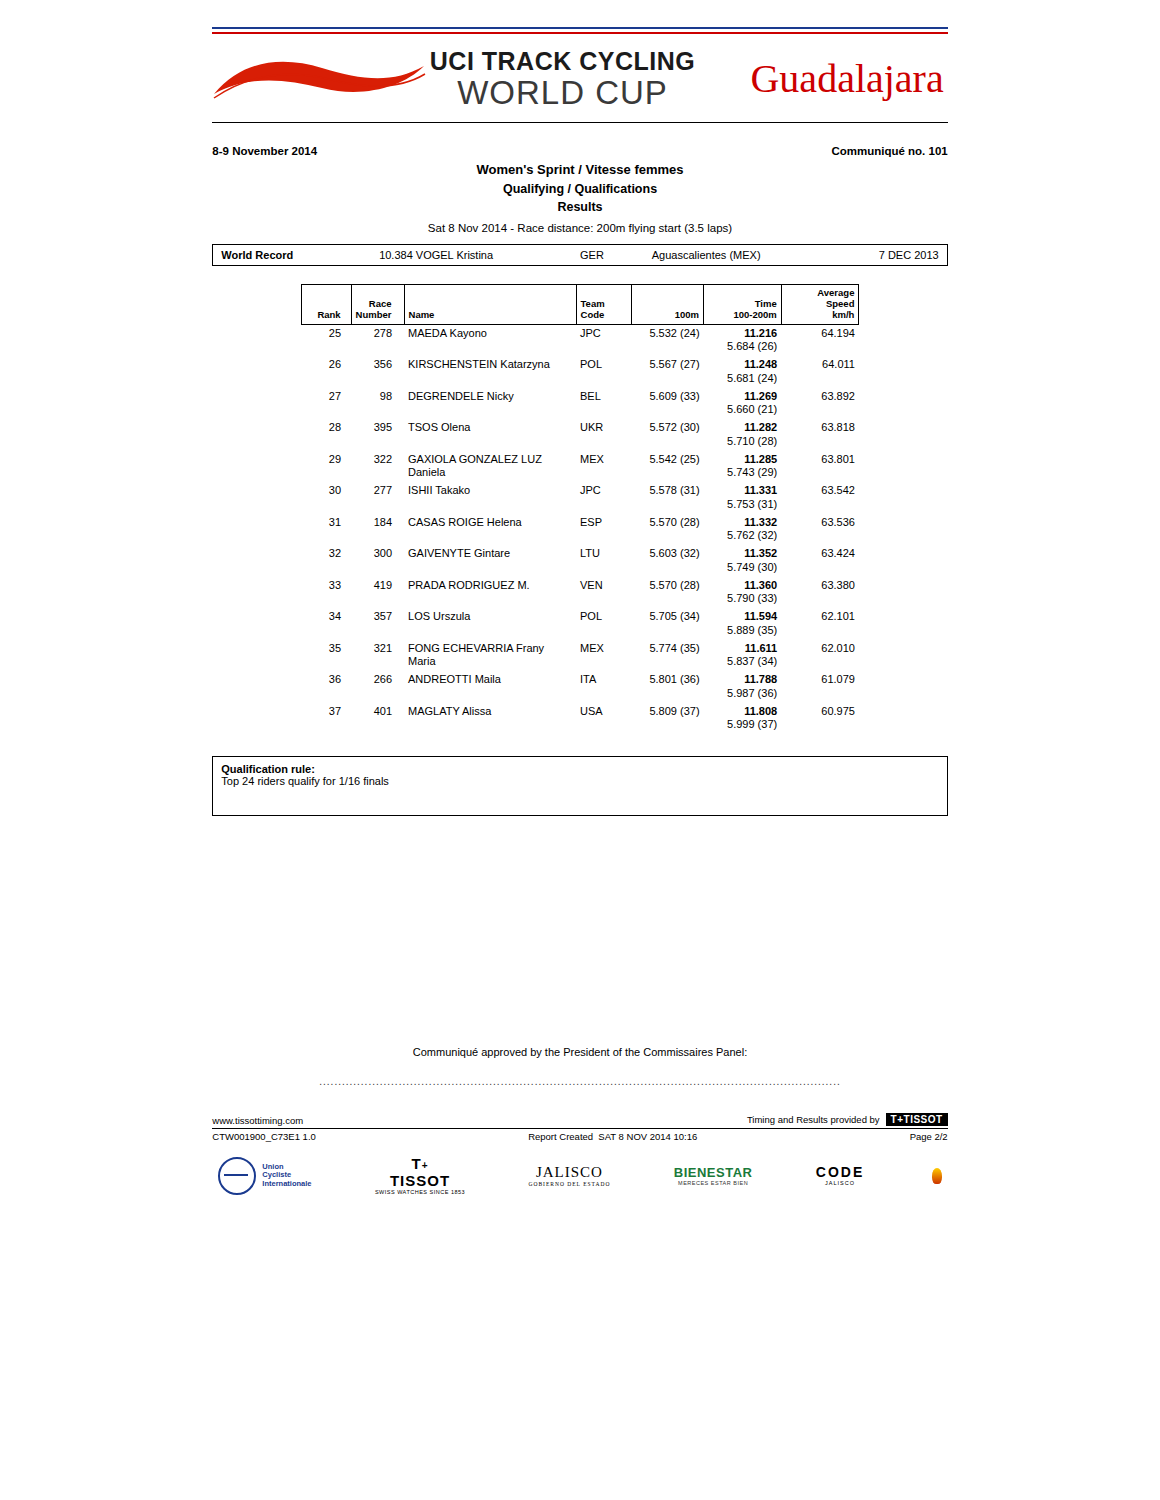UCI TRACK CYCLING
WORLD CUP
Guadalajara
8-9 November 2014
Communiqué no. 101
Women's Sprint / Vitesse femmes
Qualifying / Qualifications
Results
Sat 8 Nov 2014 - Race distance: 200m flying start (3.5 laps)
World Record
10.384 VOGEL Kristina
GER
Aguascalientes (MEX)
7 DEC 2013
| Rank | Race Number | Name | Team Code | 100m | Time 100-200m | Average Speed km/h |
| --- | --- | --- | --- | --- | --- | --- |
| 25 | 278 | MAEDA Kayono | JPC | 5.532 (24) | 11.216 5.684 (26) | 64.194 |
| 26 | 356 | KIRSCHENSTEIN Katarzyna | POL | 5.567 (27) | 11.248 5.681 (24) | 64.011 |
| 27 | 98 | DEGRENDELE Nicky | BEL | 5.609 (33) | 11.269 5.660 (21) | 63.892 |
| 28 | 395 | TSOS Olena | UKR | 5.572 (30) | 11.282 5.710 (28) | 63.818 |
| 29 | 322 | GAXIOLA GONZALEZ LUZ Daniela | MEX | 5.542 (25) | 11.285 5.743 (29) | 63.801 |
| 30 | 277 | ISHII Takako | JPC | 5.578 (31) | 11.331 5.753 (31) | 63.542 |
| 31 | 184 | CASAS ROIGE Helena | ESP | 5.570 (28) | 11.332 5.762 (32) | 63.536 |
| 32 | 300 | GAIVENYTE Gintare | LTU | 5.603 (32) | 11.352 5.749 (30) | 63.424 |
| 33 | 419 | PRADA RODRIGUEZ M. | VEN | 5.570 (28) | 11.360 5.790 (33) | 63.380 |
| 34 | 357 | LOS Urszula | POL | 5.705 (34) | 11.594 5.889 (35) | 62.101 |
| 35 | 321 | FONG ECHEVARRIA Frany Maria | MEX | 5.774 (35) | 11.611 5.837 (34) | 62.010 |
| 36 | 266 | ANDREOTTI Maila | ITA | 5.801 (36) | 11.788 5.987 (36) | 61.079 |
| 37 | 401 | MAGLATY Alissa | USA | 5.809 (37) | 11.808 5.999 (37) | 60.975 |
Qualification rule:
Top 24 riders qualify for 1/16 finals
Communiqué approved by the President of the Commissaires Panel:
..........................................................................................................................................
www.tissottiming.com
Timing and Results provided by T+TISSOT
CTW001900_C73E1 1.0
Report Created SAT 8 NOV 2014 10:16
Page 2/2
Union
Cycliste
Internationale
T+
TISSOTSWISS WATCHES SINCE 1853
JALISCOGOBIERNO DEL ESTADO
BIENESTARMERECES ESTAR BIEN
CODEJALISCO